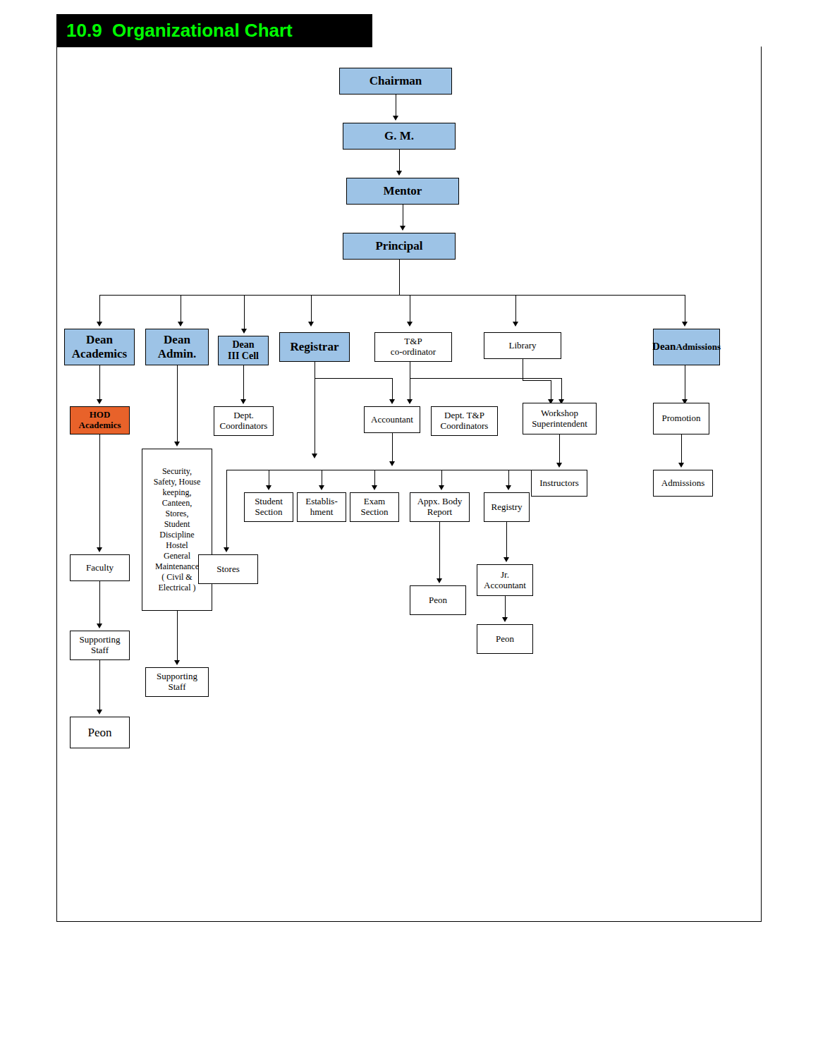10.9 Organizational Chart
Chairman
G. M.
Mentor
Principal
Dean
Academics
Dean
Admin.
Dean
III Cell
Registrar
T&P
co-ordinator
Library
Dean
Admissions
HOD
Academics
Security,
Safety, House
keeping,
Canteen,
Stores,
Student
Discipline
Hostel
General
Maintenance
( Civil &
Electrical )
Dept.
Coordinators
Accountant
Dept. T&P
Coordinators
Workshop
Superintendent
Promotion
Instructors
Admissions
Student
Section
Establis-
hment
Exam
Section
Appx. Body
Report
Registry
Stores
Peon
Jr.
Accountant
Peon
Faculty
Supporting
Staff
Peon
Supporting
Staff